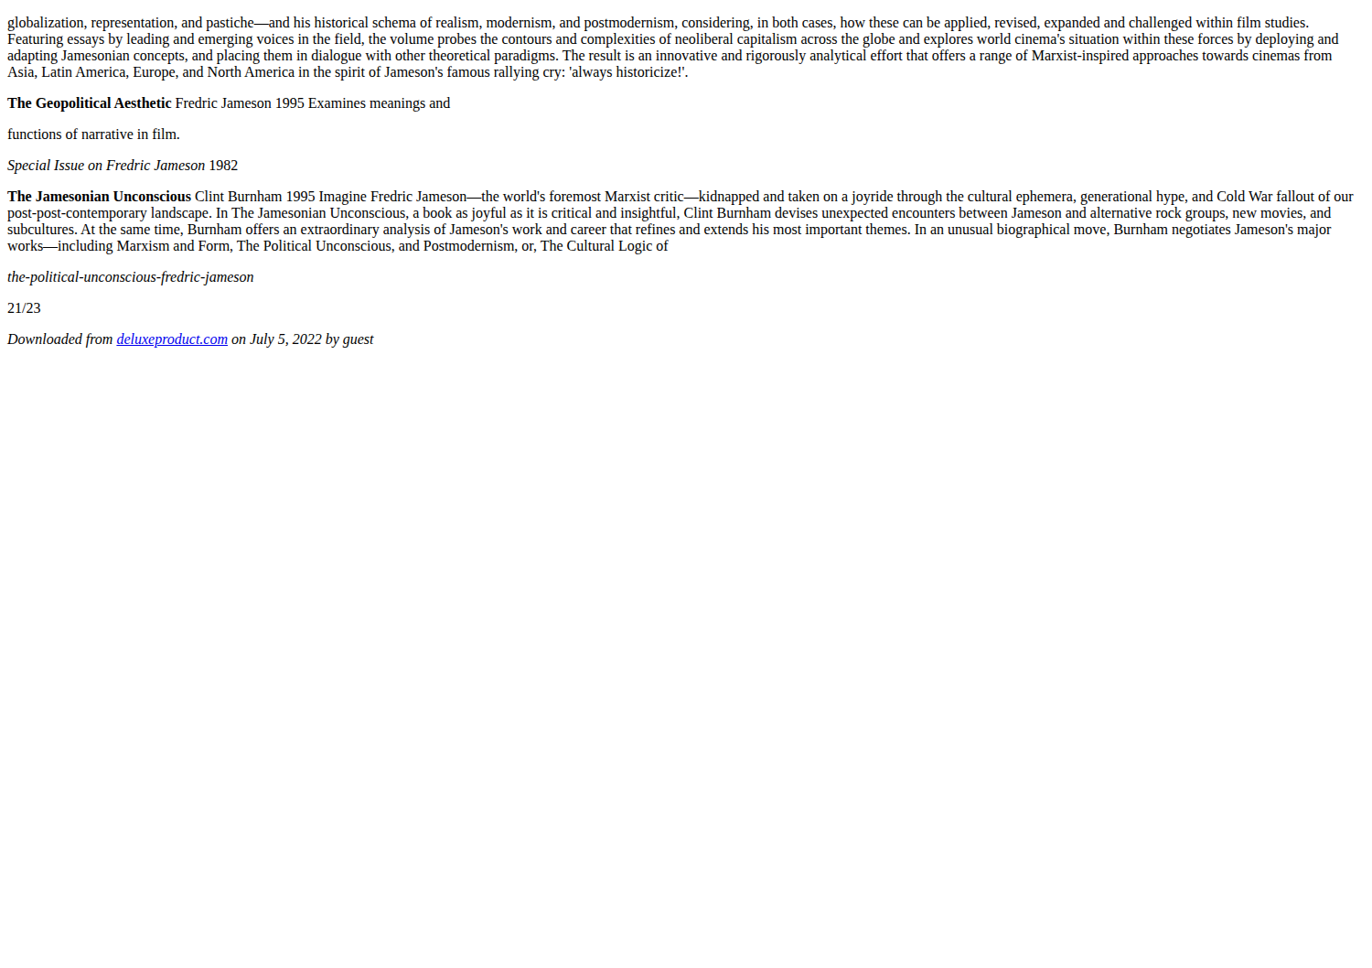globalization, representation, and pastiche—and his historical schema of realism, modernism, and postmodernism, considering, in both cases, how these can be applied, revised, expanded and challenged within film studies. Featuring essays by leading and emerging voices in the field, the volume probes the contours and complexities of neoliberal capitalism across the globe and explores world cinema's situation within these forces by deploying and adapting Jamesonian concepts, and placing them in dialogue with other theoretical paradigms. The result is an innovative and rigorously analytical effort that offers a range of Marxist-inspired approaches towards cinemas from Asia, Latin America, Europe, and North America in the spirit of Jameson's famous rallying cry: 'always historicize!'.
The Geopolitical Aesthetic Fredric Jameson 1995 Examines meanings and
functions of narrative in film.
Special Issue on Fredric Jameson 1982
The Jamesonian Unconscious Clint Burnham 1995 Imagine Fredric Jameson—the world's foremost Marxist critic—kidnapped and taken on a joyride through the cultural ephemera, generational hype, and Cold War fallout of our post-post-contemporary landscape. In The Jamesonian Unconscious, a book as joyful as it is critical and insightful, Clint Burnham devises unexpected encounters between Jameson and alternative rock groups, new movies, and subcultures. At the same time, Burnham offers an extraordinary analysis of Jameson's work and career that refines and extends his most important themes. In an unusual biographical move, Burnham negotiates Jameson's major works—including Marxism and Form, The Political Unconscious, and Postmodernism, or, The Cultural Logic of
the-political-unconscious-fredric-jameson
21/23
Downloaded from deluxeproduct.com on July 5, 2022 by guest